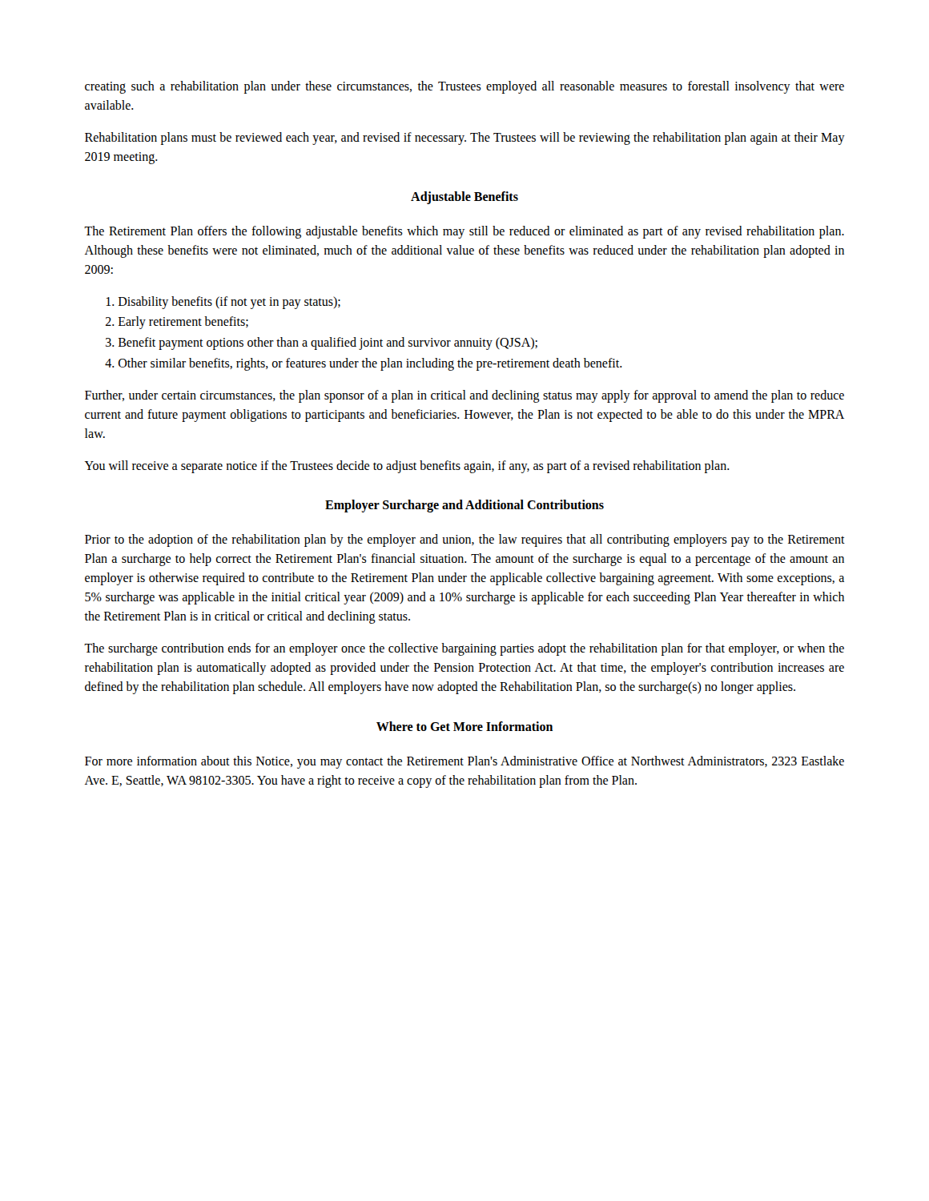creating such a rehabilitation plan under these circumstances, the Trustees employed all reasonable measures to forestall insolvency that were available.
Rehabilitation plans must be reviewed each year, and revised if necessary. The Trustees will be reviewing the rehabilitation plan again at their May 2019 meeting.
Adjustable Benefits
The Retirement Plan offers the following adjustable benefits which may still be reduced or eliminated as part of any revised rehabilitation plan. Although these benefits were not eliminated, much of the additional value of these benefits was reduced under the rehabilitation plan adopted in 2009:
Disability benefits (if not yet in pay status);
Early retirement benefits;
Benefit payment options other than a qualified joint and survivor annuity (QJSA);
Other similar benefits, rights, or features under the plan including the pre-retirement death benefit.
Further, under certain circumstances, the plan sponsor of a plan in critical and declining status may apply for approval to amend the plan to reduce current and future payment obligations to participants and beneficiaries. However, the Plan is not expected to be able to do this under the MPRA law.
You will receive a separate notice if the Trustees decide to adjust benefits again, if any, as part of a revised rehabilitation plan.
Employer Surcharge and Additional Contributions
Prior to the adoption of the rehabilitation plan by the employer and union, the law requires that all contributing employers pay to the Retirement Plan a surcharge to help correct the Retirement Plan's financial situation. The amount of the surcharge is equal to a percentage of the amount an employer is otherwise required to contribute to the Retirement Plan under the applicable collective bargaining agreement. With some exceptions, a 5% surcharge was applicable in the initial critical year (2009) and a 10% surcharge is applicable for each succeeding Plan Year thereafter in which the Retirement Plan is in critical or critical and declining status.
The surcharge contribution ends for an employer once the collective bargaining parties adopt the rehabilitation plan for that employer, or when the rehabilitation plan is automatically adopted as provided under the Pension Protection Act. At that time, the employer's contribution increases are defined by the rehabilitation plan schedule. All employers have now adopted the Rehabilitation Plan, so the surcharge(s) no longer applies.
Where to Get More Information
For more information about this Notice, you may contact the Retirement Plan's Administrative Office at Northwest Administrators, 2323 Eastlake Ave. E, Seattle, WA 98102-3305. You have a right to receive a copy of the rehabilitation plan from the Plan.